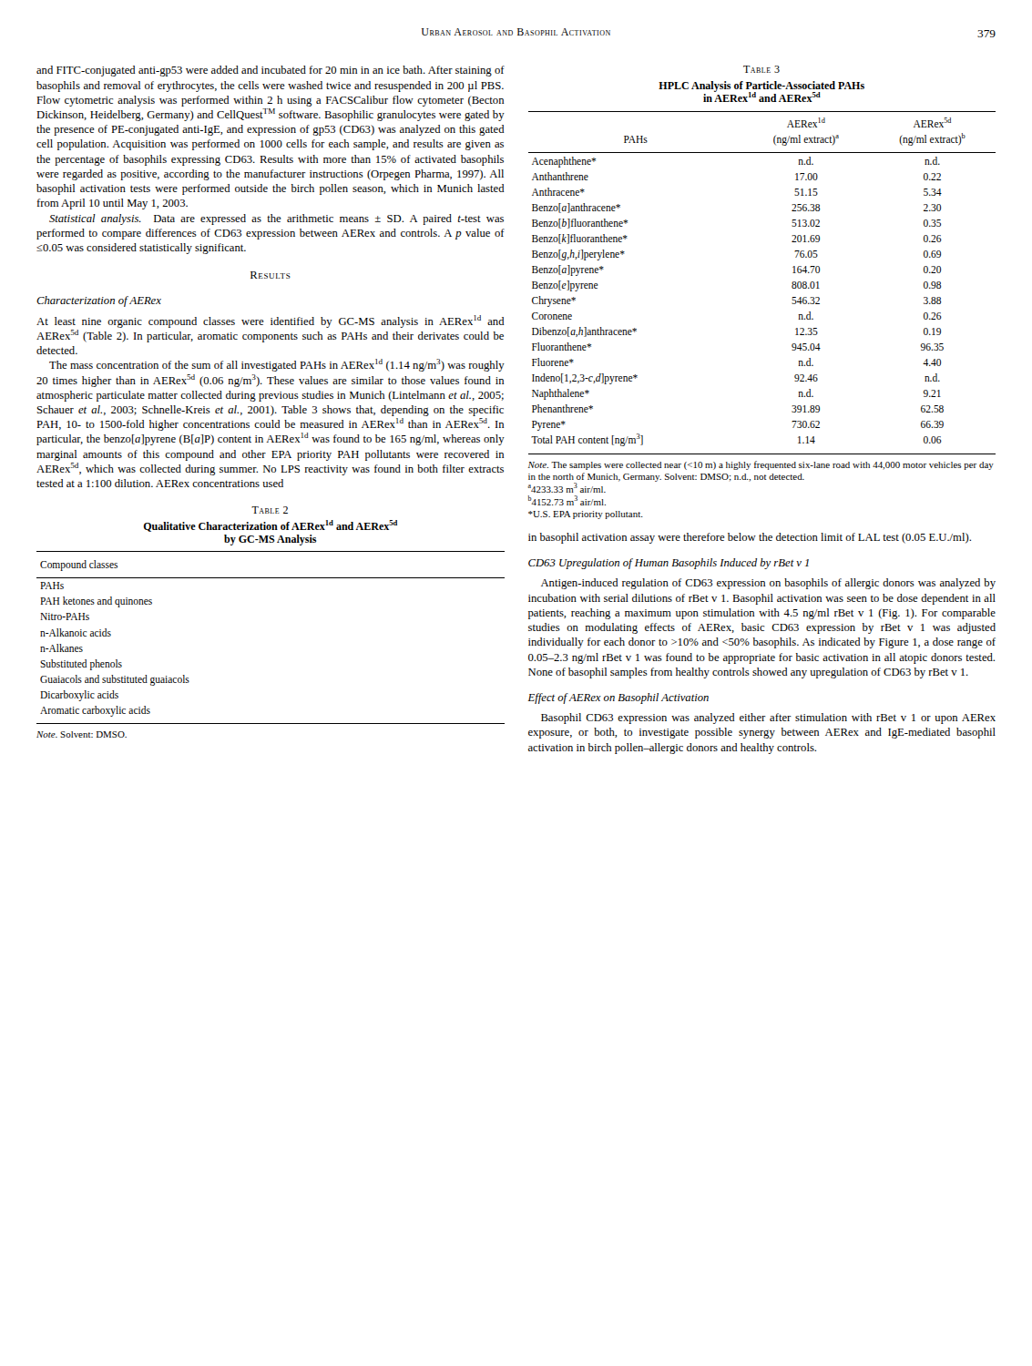Urban Aerosol and Basophil Activation 379
and FITC-conjugated anti-gp53 were added and incubated for 20 min in an ice bath. After staining of basophils and removal of erythrocytes, the cells were washed twice and resuspended in 200 µl PBS. Flow cytometric analysis was performed within 2 h using a FACSCalibur flow cytometer (Becton Dickinson, Heidelberg, Germany) and CellQuestTM software. Basophilic granulocytes were gated by the presence of PE-conjugated anti-IgE, and expression of gp53 (CD63) was analyzed on this gated cell population. Acquisition was performed on 1000 cells for each sample, and results are given as the percentage of basophils expressing CD63. Results with more than 15% of activated basophils were regarded as positive, according to the manufacturer instructions (Orpegen Pharma, 1997). All basophil activation tests were performed outside the birch pollen season, which in Munich lasted from April 10 until May 1, 2003.
Statistical analysis. Data are expressed as the arithmetic means ± SD. A paired t-test was performed to compare differences of CD63 expression between AERex and controls. A p value of ≤0.05 was considered statistically significant.
Results
Characterization of AERex
At least nine organic compound classes were identified by GC-MS analysis in AERex1d and AERex5d (Table 2). In particular, aromatic components such as PAHs and their derivates could be detected.
The mass concentration of the sum of all investigated PAHs in AERex1d (1.14 ng/m3) was roughly 20 times higher than in AERex5d (0.06 ng/m3). These values are similar to those values found in atmospheric particulate matter collected during previous studies in Munich (Lintelmann et al., 2005; Schauer et al., 2003; Schnelle-Kreis et al., 2001). Table 3 shows that, depending on the specific PAH, 10- to 1500-fold higher concentrations could be measured in AERex1d than in AERex5d. In particular, the benzo[a]pyrene (B[a]P) content in AERex1d was found to be 165 ng/ml, whereas only marginal amounts of this compound and other EPA priority PAH pollutants were recovered in AERex5d, which was collected during summer. No LPS reactivity was found in both filter extracts tested at a 1:100 dilution. AERex concentrations used
Table 2
Qualitative Characterization of AERex1d and AERex5d
by GC-MS Analysis
| Compound classes |
| PAHs |
| PAH ketones and quinones |
| Nitro-PAHs |
| n-Alkanoic acids |
| n-Alkanes |
| Substituted phenols |
| Guaiacols and substituted guaiacols |
| Dicarboxylic acids |
| Aromatic carboxylic acids |
Note. Solvent: DMSO.
Table 3
HPLC Analysis of Particle-Associated PAHs
in AERex1d and AERex5d
| | AERex 1d | AERex 5d |
| --- | --- | --- |
| PAHs | (ng/ml extract) a | (ng/ml extract) b |
| Acenaphthene* | n.d. | n.d. |
| Anthanthrene | 17.00 | 0.22 |
| Anthracene* | 51.15 | 5.34 |
| Benzo[ a ]anthracene* | 256.38 | 2.30 |
| Benzo[ b ]fluoranthene* | 513.02 | 0.35 |
| Benzo[ k ]fluoranthene* | 201.69 | 0.26 |
| Benzo[ g,h,i ]perylene* | 76.05 | 0.69 |
| Benzo[ a ]pyrene* | 164.70 | 0.20 |
| Benzo[ e ]pyrene | 808.01 | 0.98 |
| Chrysene* | 546.32 | 3.88 |
| Coronene | n.d. | 0.26 |
| Dibenzo[ a,h ]anthracene* | 12.35 | 0.19 |
| Fluoranthene* | 945.04 | 96.35 |
| Fluorene* | n.d. | 4.40 |
| Indeno[1,2,3- c,d ]pyrene* | 92.46 | n.d. |
| Naphthalene* | n.d. | 9.21 |
| Phenanthrene* | 391.89 | 62.58 |
| Pyrene* | 730.62 | 66.39 |
| Total PAH content [ng/m 3 ] | 1.14 | 0.06 |
Note. The samples were collected near (<10 m) a highly frequented six-lane road with 44,000 motor vehicles per day in the north of Munich, Germany. Solvent: DMSO; n.d., not detected.
a4233.33 m3 air/ml.
b4152.73 m3 air/ml.
*U.S. EPA priority pollutant.
in basophil activation assay were therefore below the detection limit of LAL test (0.05 E.U./ml).
CD63 Upregulation of Human Basophils Induced by rBet v 1
Antigen-induced regulation of CD63 expression on basophils of allergic donors was analyzed by incubation with serial dilutions of rBet v 1. Basophil activation was seen to be dose dependent in all patients, reaching a maximum upon stimulation with 4.5 ng/ml rBet v 1 (Fig. 1). For comparable studies on modulating effects of AERex, basic CD63 expression by rBet v 1 was adjusted individually for each donor to >10% and <50% basophils. As indicated by Figure 1, a dose range of 0.05–2.3 ng/ml rBet v 1 was found to be appropriate for basic activation in all atopic donors tested. None of basophil samples from healthy controls showed any upregulation of CD63 by rBet v 1.
Effect of AERex on Basophil Activation
Basophil CD63 expression was analyzed either after stimulation with rBet v 1 or upon AERex exposure, or both, to investigate possible synergy between AERex and IgE-mediated basophil activation in birch pollen–allergic donors and healthy controls.